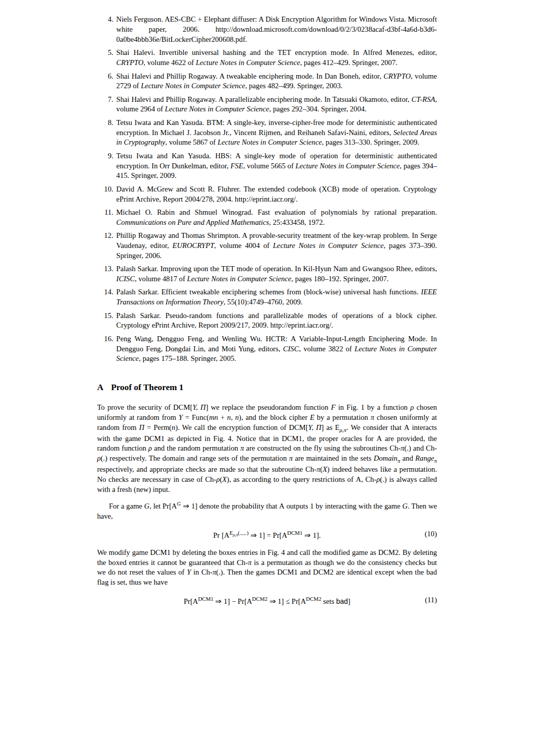Niels Ferguson. AES-CBC + Elephant diffuser: A Disk Encryption Algorithm for Windows Vista. Microsoft white paper, 2006. http://download.microsoft.com/download/0/2/3/0238acaf-d3bf-4a6d-b3d6-0a0be4bbb36e/BitLockerCipher200608.pdf.
Shai Halevi. Invertible universal hashing and the TET encryption mode. In Alfred Menezes, editor, CRYPTO, volume 4622 of Lecture Notes in Computer Science, pages 412–429. Springer, 2007.
Shai Halevi and Phillip Rogaway. A tweakable enciphering mode. In Dan Boneh, editor, CRYPTO, volume 2729 of Lecture Notes in Computer Science, pages 482–499. Springer, 2003.
Shai Halevi and Phillip Rogaway. A parallelizable enciphering mode. In Tatsuaki Okamoto, editor, CT-RSA, volume 2964 of Lecture Notes in Computer Science, pages 292–304. Springer, 2004.
Tetsu Iwata and Kan Yasuda. BTM: A single-key, inverse-cipher-free mode for deterministic authenticated encryption. In Michael J. Jacobson Jr., Vincent Rijmen, and Reihaneh Safavi-Naini, editors, Selected Areas in Cryptography, volume 5867 of Lecture Notes in Computer Science, pages 313–330. Springer, 2009.
Tetsu Iwata and Kan Yasuda. HBS: A single-key mode of operation for deterministic authenticated encryption. In Orr Dunkelman, editor, FSE, volume 5665 of Lecture Notes in Computer Science, pages 394–415. Springer, 2009.
David A. McGrew and Scott R. Fluhrer. The extended codebook (XCB) mode of operation. Cryptology ePrint Archive, Report 2004/278, 2004. http://eprint.iacr.org/.
Michael O. Rabin and Shmuel Winograd. Fast evaluation of polynomials by rational preparation. Communications on Pure and Applied Mathematics, 25:433458, 1972.
Phillip Rogaway and Thomas Shrimpton. A provable-security treatment of the key-wrap problem. In Serge Vaudenay, editor, EUROCRYPT, volume 4004 of Lecture Notes in Computer Science, pages 373–390. Springer, 2006.
Palash Sarkar. Improving upon the TET mode of operation. In Kil-Hyun Nam and Gwangsoo Rhee, editors, ICISC, volume 4817 of Lecture Notes in Computer Science, pages 180–192. Springer, 2007.
Palash Sarkar. Efficient tweakable enciphering schemes from (block-wise) universal hash functions. IEEE Transactions on Information Theory, 55(10):4749–4760, 2009.
Palash Sarkar. Pseudo-random functions and parallelizable modes of operations of a block cipher. Cryptology ePrint Archive, Report 2009/217, 2009. http://eprint.iacr.org/.
Peng Wang, Dengguo Feng, and Wenling Wu. HCTR: A Variable-Input-Length Enciphering Mode. In Dengguo Feng, Dongdai Lin, and Moti Yung, editors, CISC, volume 3822 of Lecture Notes in Computer Science, pages 175–188. Springer, 2005.
AProof of Theorem 1
To prove the security of DCM[Υ, Π] we replace the pseudorandom function F in Fig. 1 by a function ρ chosen uniformly at random from Υ = Func(mn + n, n), and the block cipher E by a permutation π chosen uniformly at random from Π = Perm(n). We call the encryption function of DCM[Υ, Π] as Eρ,π. We consider that A interacts with the game DCM1 as depicted in Fig. 4. Notice that in DCM1, the proper oracles for A are provided, the random function ρ and the random permutation π are constructed on the fly using the subroutines Ch-π(.) and Ch-ρ(.) respectively. The domain and range sets of the permutation π are maintained in the sets Domainπ and Rangeπ respectively, and appropriate checks are made so that the subroutine Ch-π(X) indeed behaves like a permutation. No checks are necessary in case of Ch-ρ(X), as according to the query restrictions of A, Ch-ρ(.) is always called with a fresh (new) input.
For a game G, let Pr[AG ⇒ 1] denote the probability that A outputs 1 by interacting with the game G. Then we have,
Pr [AEρ,π(.,.,.) ⇒ 1] = Pr[ADCM1 ⇒ 1]. (10)
We modify game DCM1 by deleting the boxes entries in Fig. 4 and call the modified game as DCM2. By deleting the boxed entries it cannot be guaranteed that Ch-π is a permutation as though we do the consistency checks but we do not reset the values of Y in Ch-π(.). Then the games DCM1 and DCM2 are identical except when the bad flag is set, thus we have
Pr[ADCM1 ⇒ 1] − Pr[ADCM2 ⇒ 1] ≤ Pr[ADCM2 sets bad] (11)